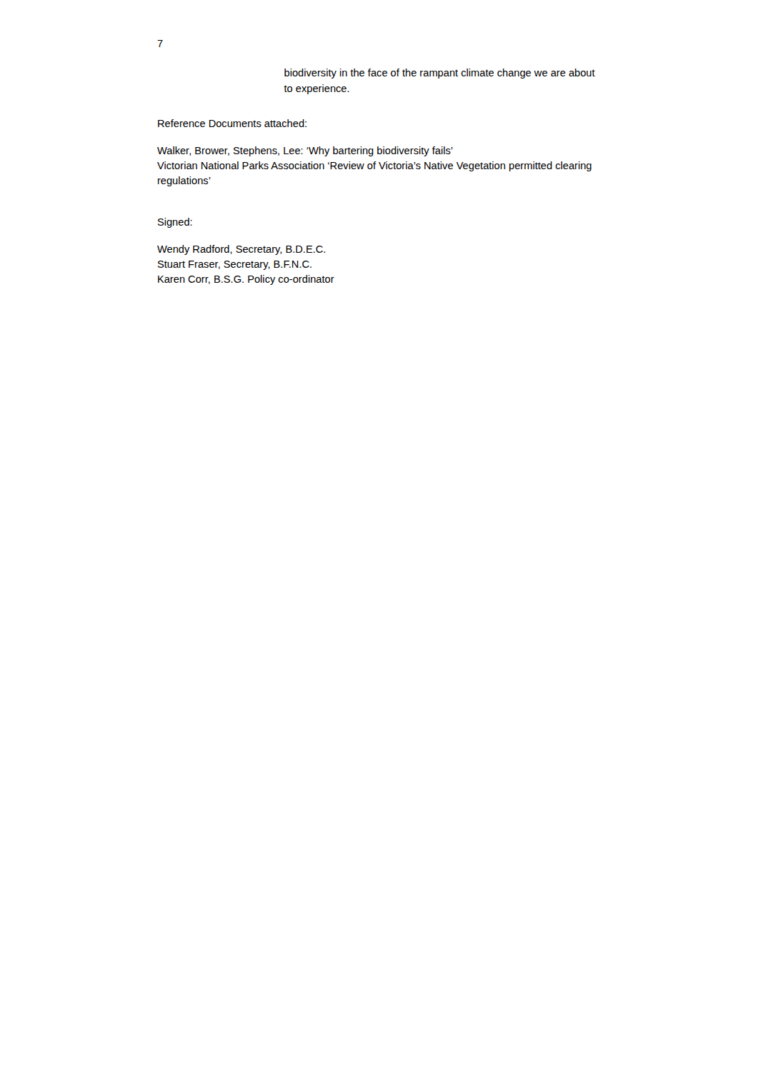7
biodiversity in the face of the rampant climate change we are about to experience.
Reference Documents attached:
Walker, Brower, Stephens, Lee: ‘Why bartering biodiversity fails’
Victorian National Parks Association ‘Review of Victoria’s Native Vegetation permitted clearing regulations’
Signed:
Wendy Radford, Secretary, B.D.E.C.
Stuart Fraser, Secretary, B.F.N.C.
Karen Corr, B.S.G. Policy co-ordinator